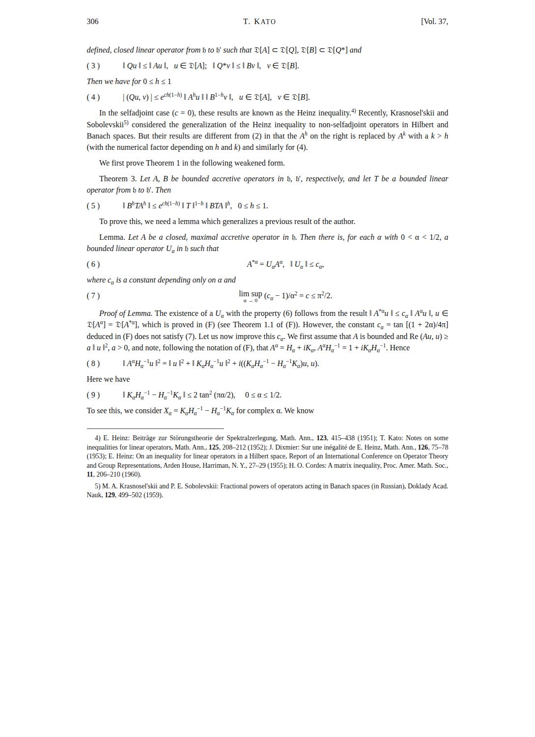306 T. KATO [Vol. 37,
defined, closed linear operator from 𝔥 to 𝔥′ such that 𝔇[A] ⊂ 𝔇[Q], 𝔇[B] ⊂ 𝔇[Q*] and
( 3 ) ‖ Qu ‖ ≤ ‖ Au ‖, u ∈ 𝔇[A]; ‖ Q*v ‖ ≤ ‖ Bv ‖, v ∈ 𝔇[B].
Then we have for 0 ≤ h ≤ 1
( 4 ) | (Qu, v) | ≤ ech(1−h) ‖ Ahu ‖ ‖ B1−hv ‖, u ∈ 𝔇[A], v ∈ 𝔇[B].
In the selfadjoint case (c = 0), these results are known as the Heinz inequality.4) Recently, Krasnosel'skii and Sobolevskii5) considered the generalization of the Heinz inequality to non-selfadjoint operators in Hilbert and Banach spaces. But their results are different from (2) in that the Ah on the right is replaced by Ak with a k > h (with the numerical factor depending on h and k) and similarly for (4).
We first prove Theorem 1 in the following weakened form.
Theorem 3. Let A, B be bounded accretive operators in 𝔥, 𝔥′, respectively, and let T be a bounded linear operator from 𝔥 to 𝔥′. Then
( 5 ) ‖ BhTAh ‖ ≤ ech(1−h) ‖ T ‖1−h ‖ BTA ‖h, 0 ≤ h ≤ 1.
To prove this, we need a lemma which generalizes a previous result of the author.
Lemma. Let A be a closed, maximal accretive operator in 𝔥. Then there is, for each α with 0 < α < 1/2, a bounded linear operator Uα in 𝔥 such that
( 6 ) A*α = UαAα, ‖ Uα ‖ ≤ cα,
where cα is a constant depending only on α and
( 7 ) lim sup α → 0 (cα − 1)/α2 = c ≤ π2/2.
Proof of Lemma. The existence of a Uα with the property (6) follows from the result ‖ A*αu ‖ ≤ cα ‖ Aαu ‖, u ∈ 𝔇[Aα] = 𝔇[A*α], which is proved in (F) (see Theorem 1.1 of (F)). However, the constant cα = tan [(1 + 2α)/4π] deduced in (F) does not satisfy (7). Let us now improve this cα. We first assume that A is bounded and Re (Au, u) ≥ a ‖ u ‖2, a > 0, and note, following the notation of (F), that Aα = Hα + iKα, AαHα−1 = 1 + iKαHα−1. Hence
( 8 ) ‖ AαHα−1u ‖2 = ‖ u ‖2 + ‖ KαHα−1u ‖2 + i((KαHα−1 − Hα−1Kα)u, u).
Here we have
( 9 ) ‖ KαHα−1 − Hα−1Kα ‖ ≤ 2 tan2 (πα/2), 0 ≤ α ≤ 1/2.
To see this, we consider Xα = KαHα−1 − Hα−1Kα for complex α. We know
4) E. Heinz: Beiträge zur Störungstheorie der Spektralzerlegung, Math. Ann., 123, 415–438 (1951); T. Kato: Notes on some inequalities for linear operators, Math. Ann., 125, 208–212 (1952); J. Dixmier: Sur une inégalité de E. Heinz, Math. Ann., 126, 75–78 (1953); E. Heinz: On an inequality for linear operators in a Hilbert space, Report of an International Conference on Operator Theory and Group Representations, Arden House, Harriman, N. Y., 27–29 (1955); H. O. Cordes: A matrix inequality, Proc. Amer. Math. Soc., 11, 206–210 (1960).
5) M. A. Krasnosel'skii and P. E. Sobolevskii: Fractional powers of operators acting in Banach spaces (in Russian), Doklady Acad. Nauk, 129, 499–502 (1959).